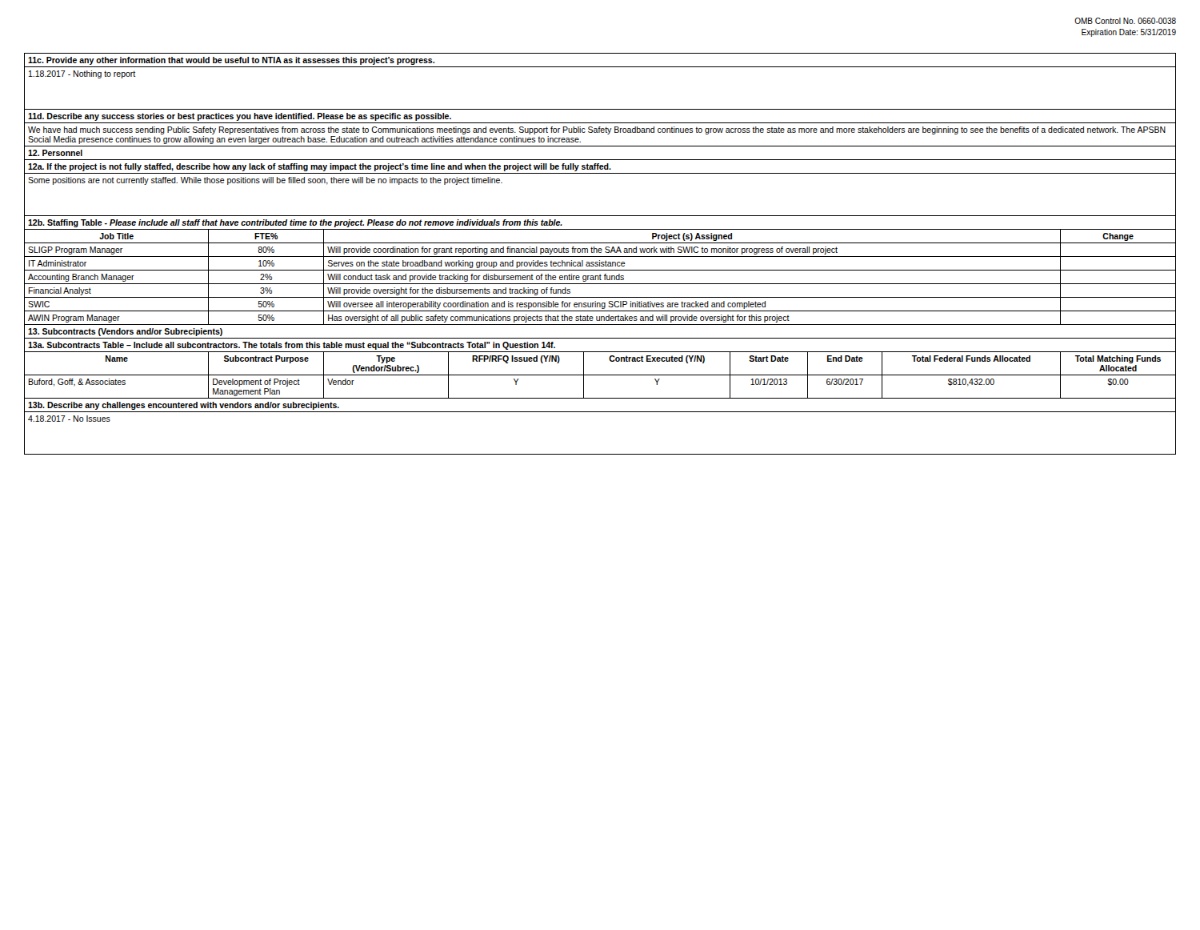OMB Control No. 0660-0038
Expiration Date: 5/31/2019
| 11c. Provide any other information that would be useful to NTIA as it assesses this project’s progress. |
| 1.18.2017 - Nothing to report |
| 11d. Describe any success stories or best practices you have identified. Please be as specific as possible. |
| We have had much success sending Public Safety Representatives from across the state to Communications meetings and events. Support for Public Safety Broadband continues to grow across the state as more and more stakeholders are beginning to see the benefits of a dedicated network. The APSBN Social Media presence continues to grow allowing an even larger outreach base. Education and outreach activities attendance continues to increase. |
| 12. Personnel |
| 12a. If the project is not fully staffed, describe how any lack of staffing may impact the project’s time line and when the project will be fully staffed. |
| Some positions are not currently staffed. While those positions will be filled soon, there will be no impacts to the project timeline. |
| 12b. Staffing Table - Please include all staff that have contributed time to the project. Please do not remove individuals from this table. |
| Job Title | FTE% | Project (s) Assigned | Change |
| SLIGP Program Manager | 80% | Will provide coordination for grant reporting and financial payouts from the SAA and work with SWIC to monitor progress of overall project | |
| IT Administrator | 10% | Serves on the state broadband working group and provides technical assistance | |
| Accounting Branch Manager | 2% | Will conduct task and provide tracking for disbursement of the entire grant funds | |
| Financial Analyst | 3% | Will provide oversight for the disbursements and tracking of funds | |
| SWIC | 50% | Will oversee all interoperability coordination and is responsible for ensuring SCIP initiatives are tracked and completed | |
| AWIN Program Manager | 50% | Has oversight of all public safety communications projects that the state undertakes and will provide oversight for this project | |
| 13. Subcontracts (Vendors and/or Subrecipients) |
| 13a. Subcontracts Table – Include all subcontractors. The totals from this table must equal the “Subcontracts Total” in Question 14f. |
| Name | Subcontract Purpose | Type (Vendor/Subrec.) | RFP/RFQ Issued (Y/N) | Contract Executed (Y/N) | Start Date | End Date | Total Federal Funds Allocated | Total Matching Funds Allocated |
| Buford, Goff, & Associates | Development of Project Management Plan | Vendor | Y | Y | 10/1/2013 | 6/30/2017 | $810,432.00 | $0.00 |
| 13b. Describe any challenges encountered with vendors and/or subrecipients. |
| 4.18.2017 - No Issues |